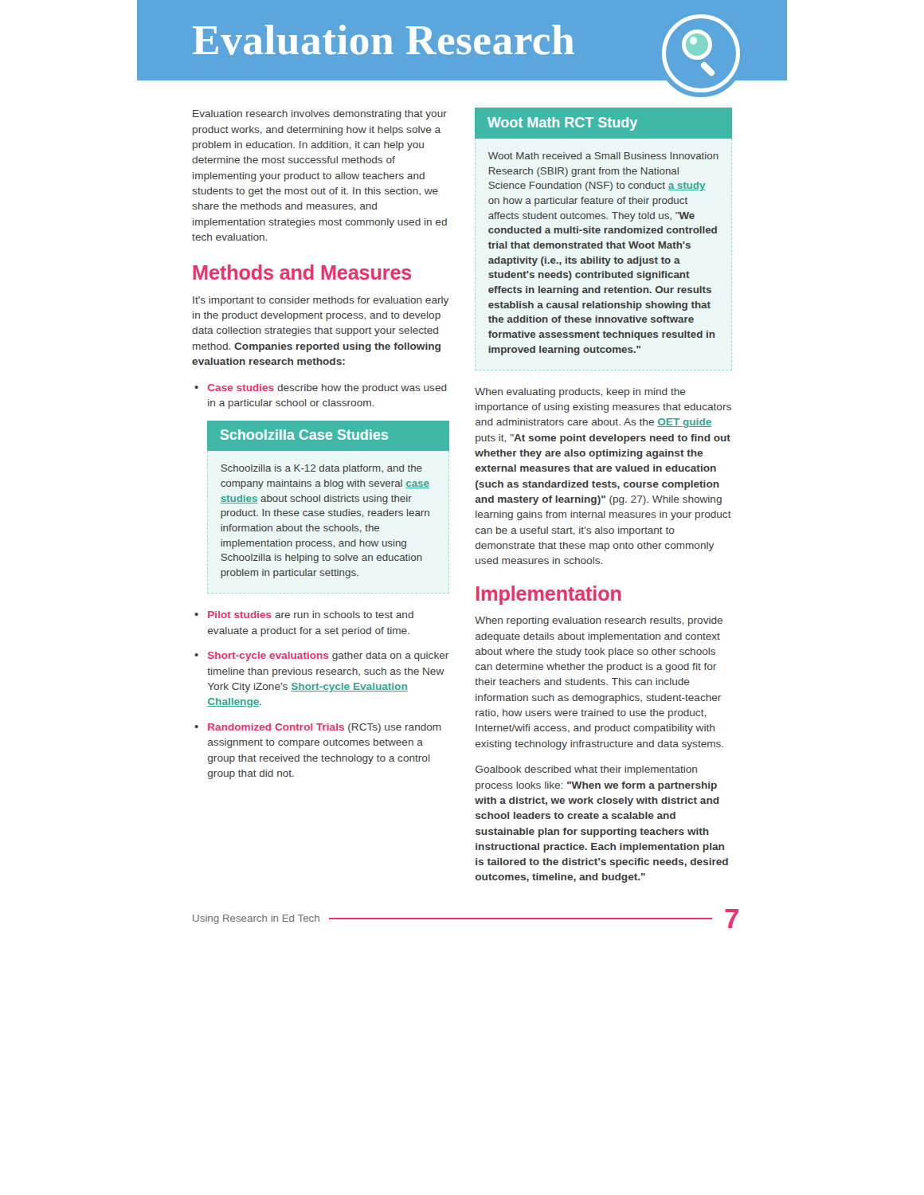Evaluation Research
Evaluation research involves demonstrating that your product works, and determining how it helps solve a problem in education. In addition, it can help you determine the most successful methods of implementing your product to allow teachers and students to get the most out of it. In this section, we share the methods and measures, and implementation strategies most commonly used in ed tech evaluation.
Methods and Measures
It's important to consider methods for evaluation early in the product development process, and to develop data collection strategies that support your selected method. Companies reported using the following evaluation research methods:
Case studies describe how the product was used in a particular school or classroom.
Schoolzilla Case Studies
Schoolzilla is a K-12 data platform, and the company maintains a blog with several case studies about school districts using their product. In these case studies, readers learn information about the schools, the implementation process, and how using Schoolzilla is helping to solve an education problem in particular settings.
Pilot studies are run in schools to test and evaluate a product for a set period of time.
Short-cycle evaluations gather data on a quicker timeline than previous research, such as the New York City iZone's Short-cycle Evaluation Challenge.
Randomized Control Trials (RCTs) use random assignment to compare outcomes between a group that received the technology to a control group that did not.
Woot Math RCT Study
Woot Math received a Small Business Innovation Research (SBIR) grant from the National Science Foundation (NSF) to conduct a study on how a particular feature of their product affects student outcomes. They told us, "We conducted a multi-site randomized controlled trial that demonstrated that Woot Math's adaptivity (i.e., its ability to adjust to a student's needs) contributed significant effects in learning and retention. Our results establish a causal relationship showing that the addition of these innovative software formative assessment techniques resulted in improved learning outcomes."
When evaluating products, keep in mind the importance of using existing measures that educators and administrators care about. As the OET guide puts it, "At some point developers need to find out whether they are also optimizing against the external measures that are valued in education (such as standardized tests, course completion and mastery of learning)" (pg. 27). While showing learning gains from internal measures in your product can be a useful start, it's also important to demonstrate that these map onto other commonly used measures in schools.
Implementation
When reporting evaluation research results, provide adequate details about implementation and context about where the study took place so other schools can determine whether the product is a good fit for their teachers and students. This can include information such as demographics, student-teacher ratio, how users were trained to use the product, Internet/wifi access, and product compatibility with existing technology infrastructure and data systems.
Goalbook described what their implementation process looks like: "When we form a partnership with a district, we work closely with district and school leaders to create a scalable and sustainable plan for supporting teachers with instructional practice. Each implementation plan is tailored to the district's specific needs, desired outcomes, timeline, and budget."
Using Research in Ed Tech 7